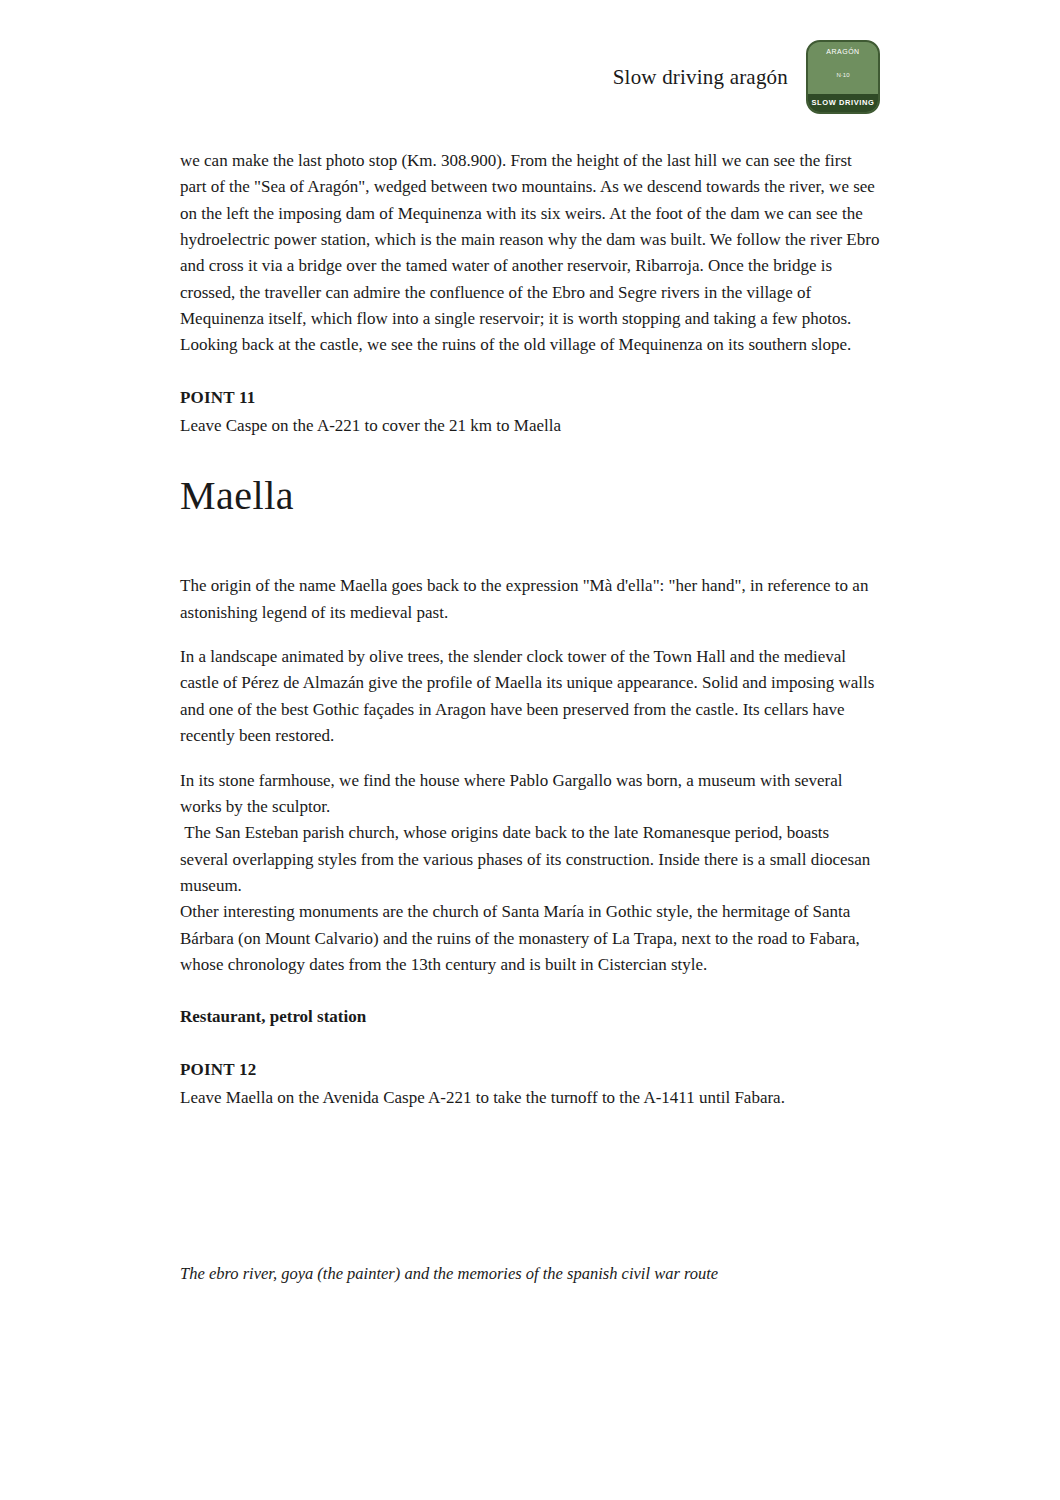Slow driving aragón
Aragón
N·10
SLOW DRIVING
we can make the last photo stop (Km. 308.900). From the height of the last hill we can see the first part of the "Sea of Aragón", wedged between two mountains. As we descend towards the river, we see on the left the imposing dam of Mequinenza with its six weirs. At the foot of the dam we can see the hydroelectric power station, which is the main reason why the dam was built. We follow the river Ebro and cross it via a bridge over the tamed water of another reservoir, Ribarroja. Once the bridge is crossed, the traveller can admire the confluence of the Ebro and Segre rivers in the village of Mequinenza itself, which flow into a single reservoir; it is worth stopping and taking a few photos. Looking back at the castle, we see the ruins of the old village of Mequinenza on its southern slope.
POINT 11
Leave Caspe on the A-221 to cover the 21 km to Maella
Maella
The origin of the name Maella goes back to the expression "Mà d'ella": "her hand", in reference to an astonishing legend of its medieval past.
In a landscape animated by olive trees, the slender clock tower of the Town Hall and the medieval castle of Pérez de Almazán give the profile of Maella its unique appearance. Solid and imposing walls and one of the best Gothic façades in Aragon have been preserved from the castle. Its cellars have recently been restored.
In its stone farmhouse, we find the house where Pablo Gargallo was born, a museum with several works by the sculptor.
The San Esteban parish church, whose origins date back to the late Romanesque period, boasts several overlapping styles from the various phases of its construction. Inside there is a small diocesan museum.
Other interesting monuments are the church of Santa María in Gothic style, the hermitage of Santa Bárbara (on Mount Calvario) and the ruins of the monastery of La Trapa, next to the road to Fabara, whose chronology dates from the 13th century and is built in Cistercian style.
Restaurant, petrol station
POINT 12
Leave Maella on the Avenida Caspe A-221 to take the turnoff to the A-1411 until Fabara.
The ebro river, goya (the painter) and the memories of the spanish civil war route